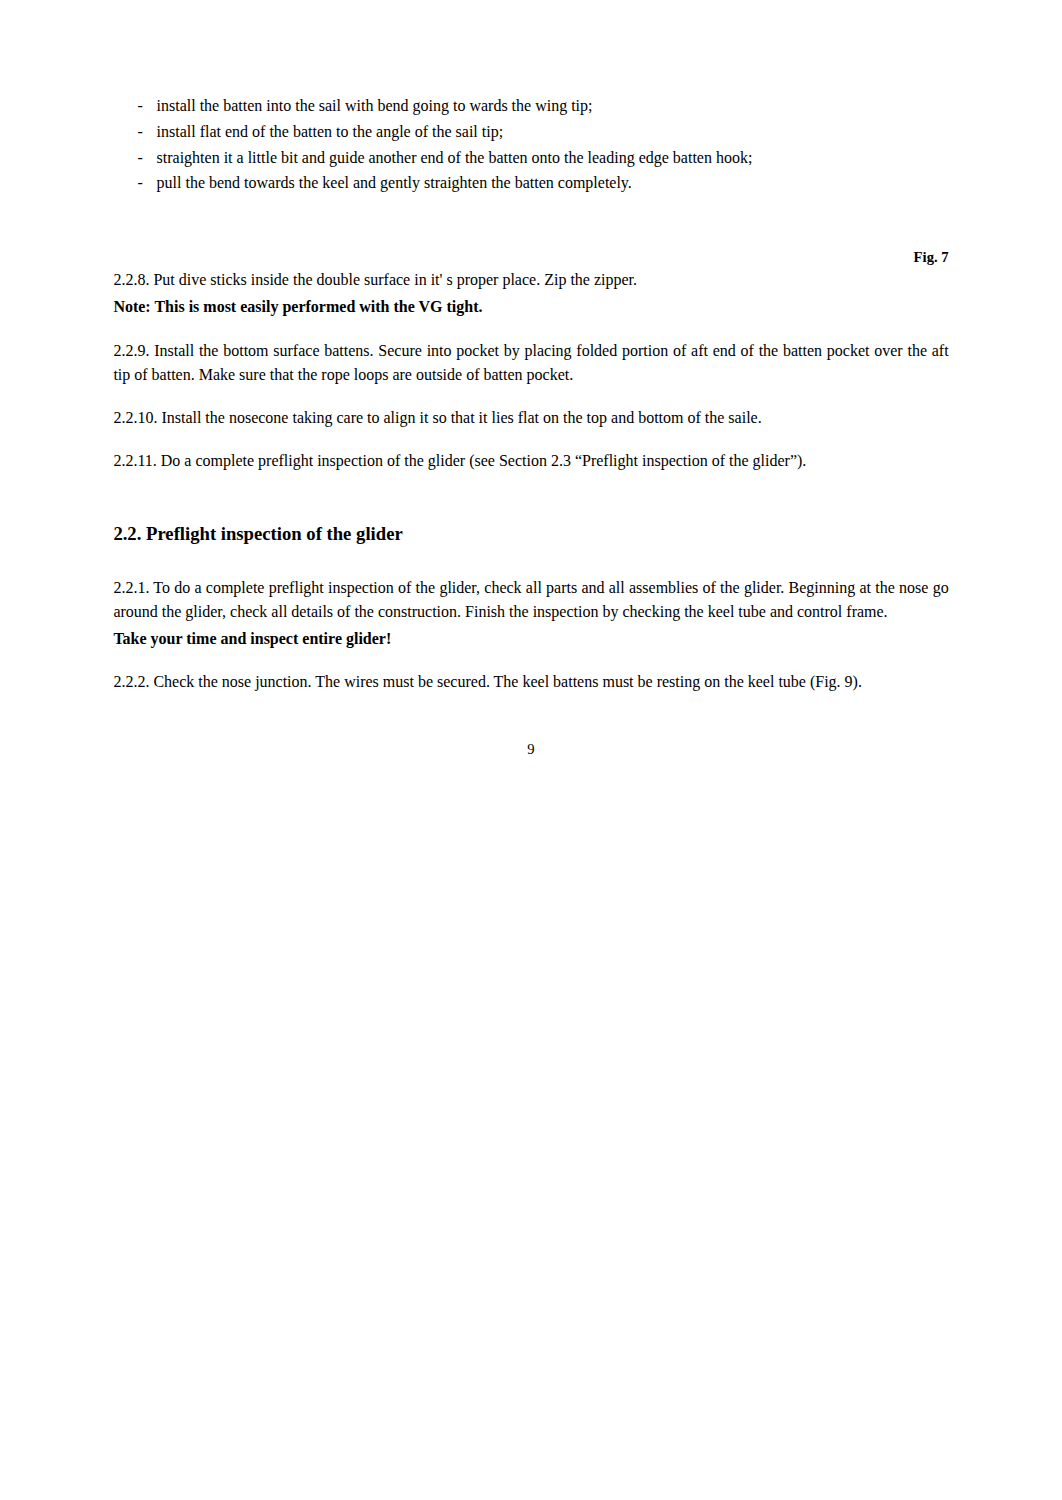install the batten into the sail with bend going to wards the wing tip;
install flat end of the batten to the angle of the sail tip;
straighten it a little bit and guide another end of the batten onto the leading edge batten hook;
pull the bend towards the keel and gently straighten the batten completely.
Fig. 7
2.2.8. Put dive sticks inside the double surface in it' s proper place. Zip the zipper.
Note: This is most easily performed with the VG tight.
2.2.9. Install the bottom surface battens. Secure into pocket by placing folded portion of aft end of the batten pocket over the aft tip of batten. Make sure that the rope loops are outside of batten pocket.
2.2.10. Install the nosecone taking care to align it so that it lies flat on the top and bottom of the saile.
2.2.11. Do a complete preflight inspection of the glider (see Section 2.3 “Preflight inspection of the glider”).
2.2. Preflight inspection of the glider
2.2.1. To do a complete preflight inspection of the glider, check all parts and all assemblies of the glider. Beginning at the nose go around the glider, check all details of the construction. Finish the inspection by checking the keel tube and control frame.
Take your time and inspect entire glider!
2.2.2. Check the nose junction. The wires must be secured. The keel battens must be resting on the keel tube (Fig. 9).
9